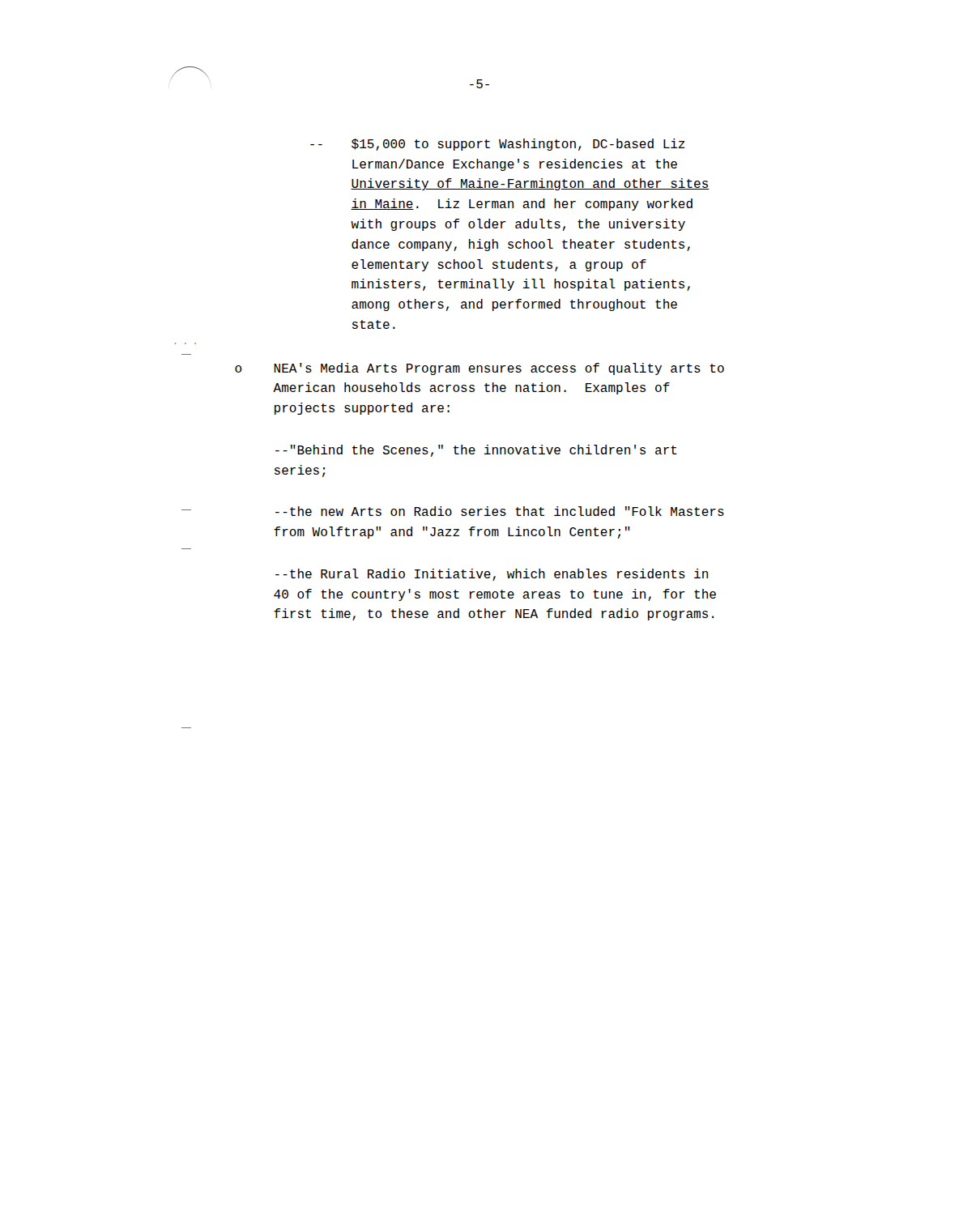· · ·
-5-
--
$15,000 to support Washington, DC-based Liz Lerman/Dance Exchange's residencies at the University of Maine-Farmington and other sites in Maine. Liz Lerman and her company worked with groups of older adults, the university dance company, high school theater students, elementary school students, a group of ministers, terminally ill hospital patients, among others, and performed throughout the state.
o
NEA's Media Arts Program ensures access of quality arts to American households across the nation. Examples of projects supported are:
--"Behind the Scenes," the innovative children's art series;
--the new Arts on Radio series that included "Folk Masters from Wolftrap" and "Jazz from Lincoln Center;"
--the Rural Radio Initiative, which enables residents in 40 of the country's most remote areas to tune in, for the first time, to these and other NEA funded radio programs.